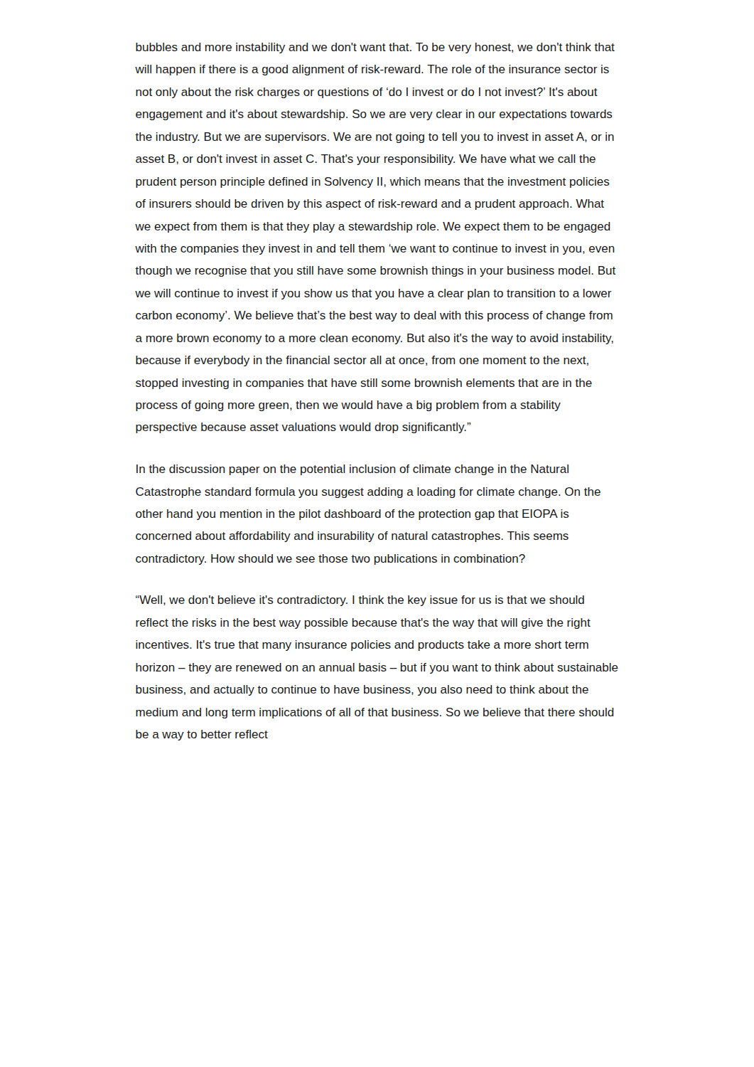bubbles and more instability and we don't want that. To be very honest, we don't think that will happen if there is a good alignment of risk-reward. The role of the insurance sector is not only about the risk charges or questions of ‘do I invest or do I not invest?’ It's about engagement and it's about stewardship. So we are very clear in our expectations towards the industry. But we are supervisors. We are not going to tell you to invest in asset A, or in asset B, or don't invest in asset C. That's your responsibility. We have what we call the prudent person principle defined in Solvency II, which means that the investment policies of insurers should be driven by this aspect of risk-reward and a prudent approach. What we expect from them is that they play a stewardship role. We expect them to be engaged with the companies they invest in and tell them ‘we want to continue to invest in you, even though we recognise that you still have some brownish things in your business model. But we will continue to invest if you show us that you have a clear plan to transition to a lower carbon economy’. We believe that’s the best way to deal with this process of change from a more brown economy to a more clean economy. But also it's the way to avoid instability, because if everybody in the financial sector all at once, from one moment to the next, stopped investing in companies that have still some brownish elements that are in the process of going more green, then we would have a big problem from a stability perspective because asset valuations would drop significantly.”
In the discussion paper on the potential inclusion of climate change in the Natural Catastrophe standard formula you suggest adding a loading for climate change. On the other hand you mention in the pilot dashboard of the protection gap that EIOPA is concerned about affordability and insurability of natural catastrophes. This seems contradictory. How should we see those two publications in combination?
“Well, we don't believe it's contradictory. I think the key issue for us is that we should reflect the risks in the best way possible because that's the way that will give the right incentives. It's true that many insurance policies and products take a more short term horizon – they are renewed on an annual basis – but if you want to think about sustainable business, and actually to continue to have business, you also need to think about the medium and long term implications of all of that business. So we believe that there should be a way to better reflect